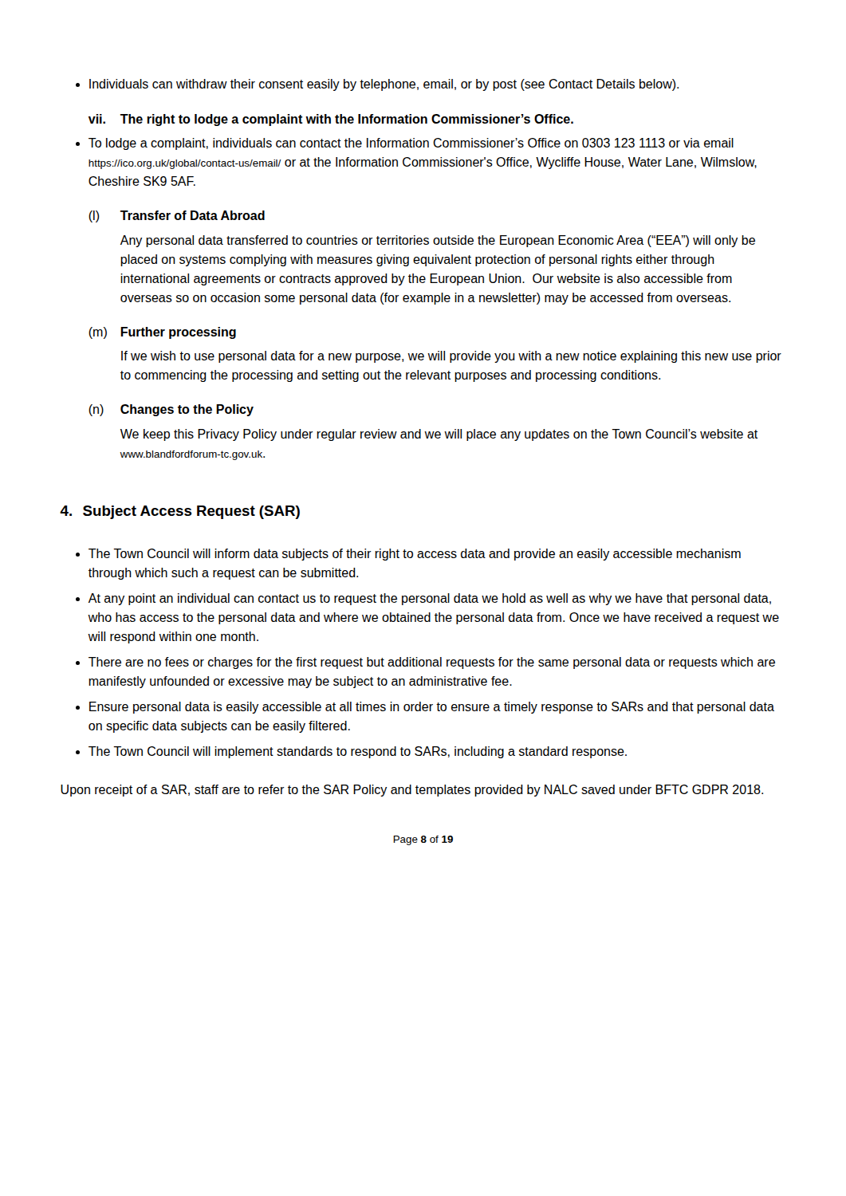Individuals can withdraw their consent easily by telephone, email, or by post (see Contact Details below).
vii. The right to lodge a complaint with the Information Commissioner’s Office.
To lodge a complaint, individuals can contact the Information Commissioner’s Office on 0303 123 1113 or via email https://ico.org.uk/global/contact-us/email/ or at the Information Commissioner's Office, Wycliffe House, Water Lane, Wilmslow, Cheshire SK9 5AF.
(l) Transfer of Data Abroad
Any personal data transferred to countries or territories outside the European Economic Area (“EEA”) will only be placed on systems complying with measures giving equivalent protection of personal rights either through international agreements or contracts approved by the European Union. Our website is also accessible from overseas so on occasion some personal data (for example in a newsletter) may be accessed from overseas.
(m) Further processing
If we wish to use personal data for a new purpose, we will provide you with a new notice explaining this new use prior to commencing the processing and setting out the relevant purposes and processing conditions.
(n) Changes to the Policy
We keep this Privacy Policy under regular review and we will place any updates on the Town Council’s website at www.blandfordforum-tc.gov.uk.
4. Subject Access Request (SAR)
The Town Council will inform data subjects of their right to access data and provide an easily accessible mechanism through which such a request can be submitted.
At any point an individual can contact us to request the personal data we hold as well as why we have that personal data, who has access to the personal data and where we obtained the personal data from. Once we have received a request we will respond within one month.
There are no fees or charges for the first request but additional requests for the same personal data or requests which are manifestly unfounded or excessive may be subject to an administrative fee.
Ensure personal data is easily accessible at all times in order to ensure a timely response to SARs and that personal data on specific data subjects can be easily filtered.
The Town Council will implement standards to respond to SARs, including a standard response.
Upon receipt of a SAR, staff are to refer to the SAR Policy and templates provided by NALC saved under BFTC GDPR 2018.
Page 8 of 19